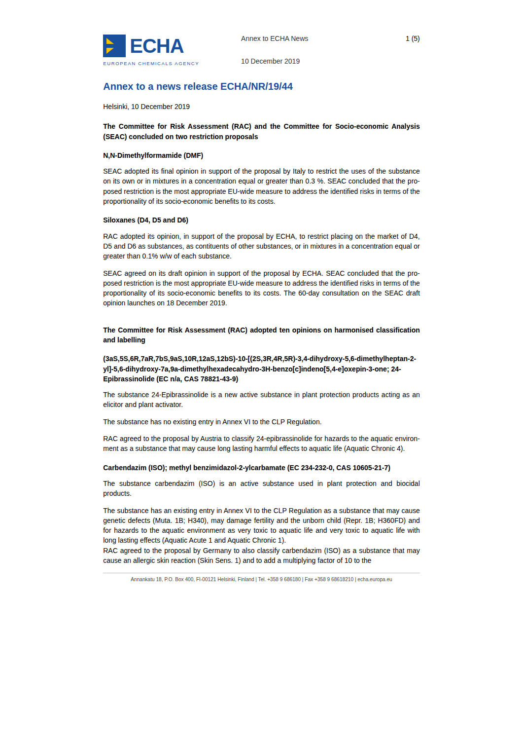ECHA
EUROPEAN CHEMICALS AGENCY
Annex to ECHA News 1 (5)
10 December 2019
Annex to a news release ECHA/NR/19/44
Helsinki, 10 December 2019
The Committee for Risk Assessment (RAC) and the Committee for Socio-economic Analysis (SEAC) concluded on two restriction proposals
N,N-Dimethylformamide (DMF)
SEAC adopted its final opinion in support of the proposal by Italy to restrict the uses of the substance on its own or in mixtures in a concentration equal or greater than 0.3 %. SEAC concluded that the proposed restriction is the most appropriate EU-wide measure to address the identified risks in terms of the proportionality of its socio-economic benefits to its costs.
Siloxanes (D4, D5 and D6)
RAC adopted its opinion, in support of the proposal by ECHA, to restrict placing on the market of D4, D5 and D6 as substances, as contituents of other substances, or in mixtures in a concentration equal or greater than 0.1% w/w of each substance.
SEAC agreed on its draft opinion in support of the proposal by ECHA. SEAC concluded that the proposed restriction is the most appropriate EU-wide measure to address the identified risks in terms of the proportionality of its socio-economic benefits to its costs. The 60-day consultation on the SEAC draft opinion launches on 18 December 2019.
The Committee for Risk Assessment (RAC) adopted ten opinions on harmonised classification and labelling
(3aS,5S,6R,7aR,7bS,9aS,10R,12aS,12bS)-10-[(2S,3R,4R,5R)-3,4-dihydroxy-5,6-dimethylheptan-2-yl]-5,6-dihydroxy-7a,9a-dimethylhexadecahydro-3H-benzo[c]indeno[5,4-e]oxepin-3-one; 24-Epibrassinolide (EC n/a, CAS 78821-43-9)
The substance 24-Epibrassinolide is a new active substance in plant protection products acting as an elicitor and plant activator.
The substance has no existing entry in Annex VI to the CLP Regulation.
RAC agreed to the proposal by Austria to classify 24-epibrassinolide for hazards to the aquatic environment as a substance that may cause long lasting harmful effects to aquatic life (Aquatic Chronic 4).
Carbendazim (ISO); methyl benzimidazol-2-ylcarbamate (EC 234-232-0, CAS 10605-21-7)
The substance carbendazim (ISO) is an active substance used in plant protection and biocidal products.
The substance has an existing entry in Annex VI to the CLP Regulation as a substance that may cause genetic defects (Muta. 1B; H340), may damage fertility and the unborn child (Repr. 1B; H360FD) and for hazards to the aquatic environment as very toxic to aquatic life and very toxic to aquatic life with long lasting effects (Aquatic Acute 1 and Aquatic Chronic 1).
RAC agreed to the proposal by Germany to also classify carbendazim (ISO) as a substance that may cause an allergic skin reaction (Skin Sens. 1) and to add a multiplying factor of 10 to the
Annankatu 18, P.O. Box 400, FI-00121 Helsinki, Finland | Tel. +358 9 686180 | Fax +358 9 68618210 | echa.europa.eu